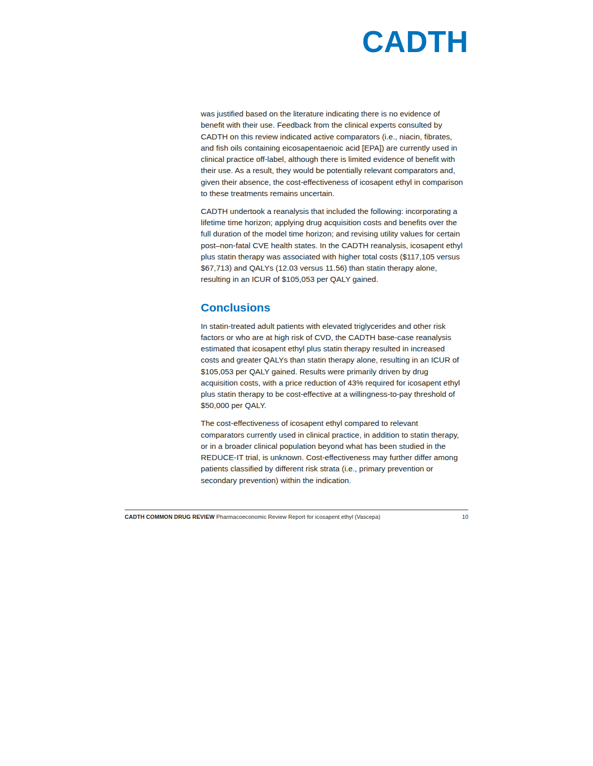CADTH
was justified based on the literature indicating there is no evidence of benefit with their use. Feedback from the clinical experts consulted by CADTH on this review indicated active comparators (i.e., niacin, fibrates, and fish oils containing eicosapentaenoic acid [EPA]) are currently used in clinical practice off-label, although there is limited evidence of benefit with their use. As a result, they would be potentially relevant comparators and, given their absence, the cost-effectiveness of icosapent ethyl in comparison to these treatments remains uncertain.
CADTH undertook a reanalysis that included the following: incorporating a lifetime time horizon; applying drug acquisition costs and benefits over the full duration of the model time horizon; and revising utility values for certain post–non-fatal CVE health states. In the CADTH reanalysis, icosapent ethyl plus statin therapy was associated with higher total costs ($117,105 versus $67,713) and QALYs (12.03 versus 11.56) than statin therapy alone, resulting in an ICUR of $105,053 per QALY gained.
Conclusions
In statin-treated adult patients with elevated triglycerides and other risk factors or who are at high risk of CVD, the CADTH base-case reanalysis estimated that icosapent ethyl plus statin therapy resulted in increased costs and greater QALYs than statin therapy alone, resulting in an ICUR of $105,053 per QALY gained. Results were primarily driven by drug acquisition costs, with a price reduction of 43% required for icosapent ethyl plus statin therapy to be cost-effective at a willingness-to-pay threshold of $50,000 per QALY.
The cost-effectiveness of icosapent ethyl compared to relevant comparators currently used in clinical practice, in addition to statin therapy, or in a broader clinical population beyond what has been studied in the REDUCE-IT trial, is unknown. Cost-effectiveness may further differ among patients classified by different risk strata (i.e., primary prevention or secondary prevention) within the indication.
CADTH COMMON DRUG REVIEW Pharmacoeconomic Review Report for icosapent ethyl (Vascepa)
10